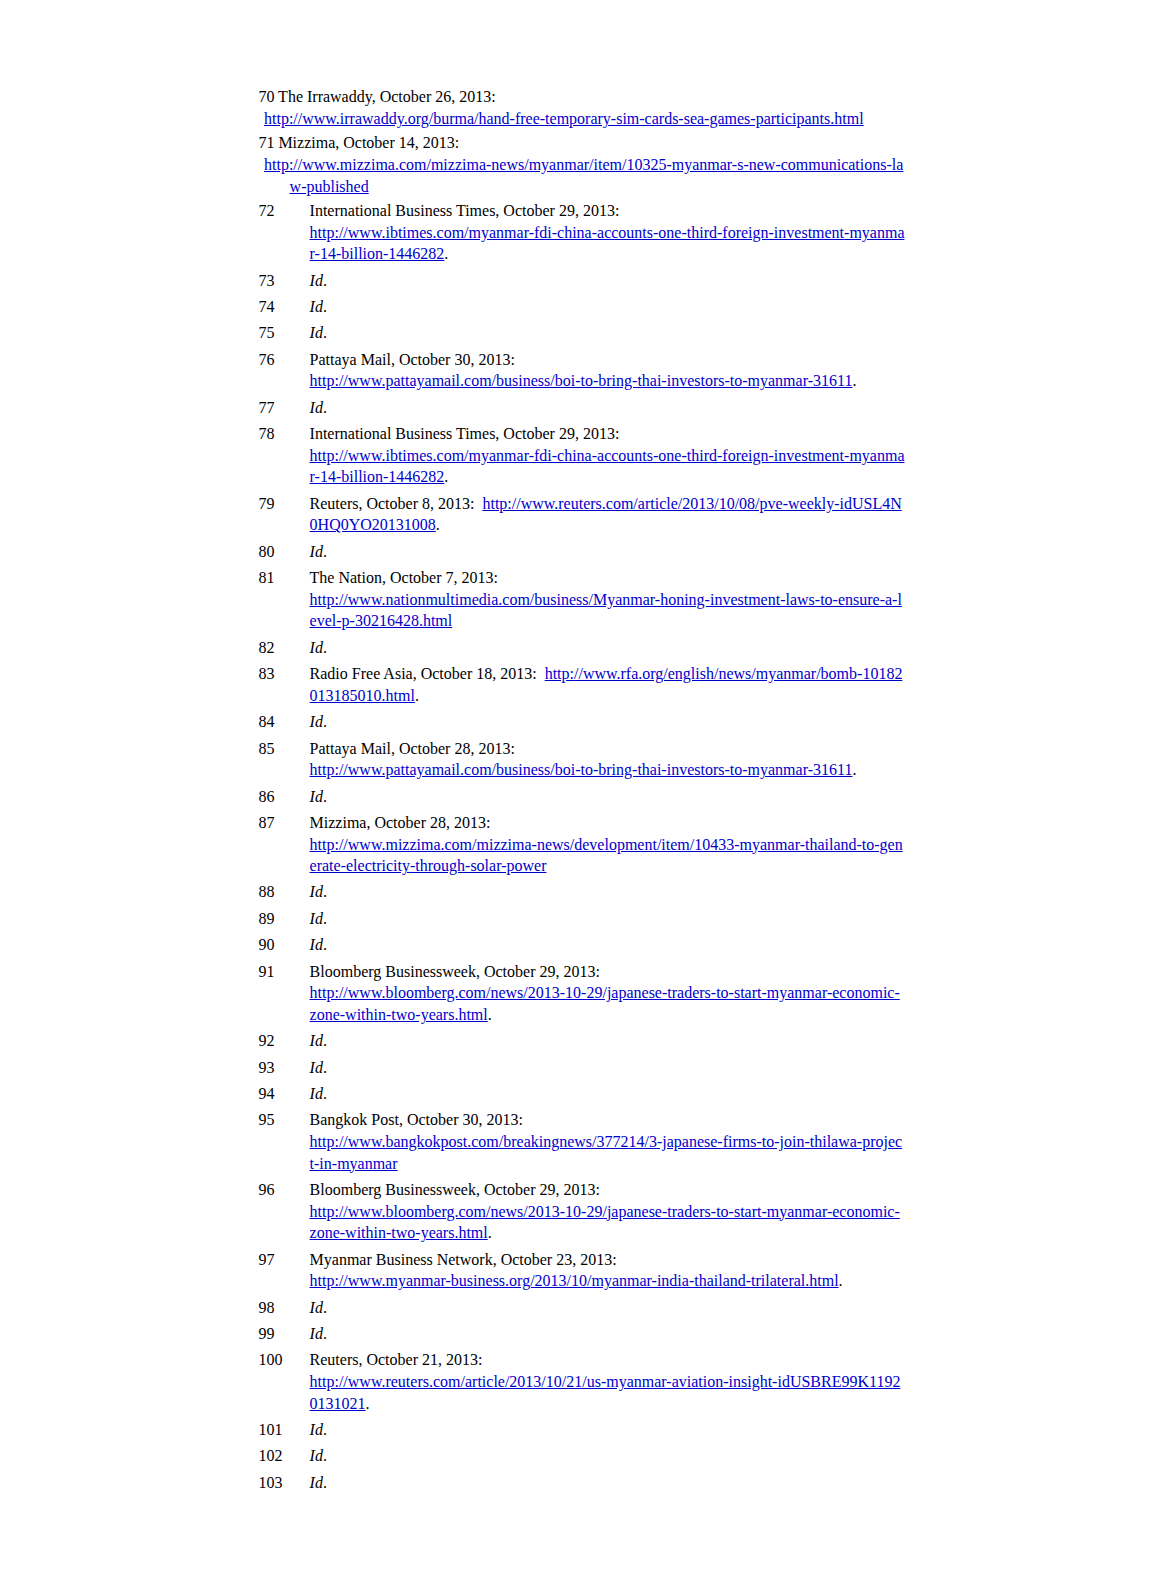70 The Irrawaddy, October 26, 2013: http://www.irrawaddy.org/burma/hand-free-temporary-sim-cards-sea-games-participants.html
71 Mizzima, October 14, 2013: http://www.mizzima.com/mizzima-news/myanmar/item/10325-myanmar-s-new-communications-law-published
| 72 | International Business Times, October 29, 2013: http://www.ibtimes.com/myanmar-fdi-china-accounts-one-third-foreign-investment-myanmar-14-billion-1446282 . |
| 73 | Id . |
| 74 | Id . |
| 75 | Id . |
| 76 | Pattaya Mail, October 30, 2013: http://www.pattayamail.com/business/boi-to-bring-thai-investors-to-myanmar-31611 . |
| 77 | Id . |
| 78 | International Business Times, October 29, 2013: http://www.ibtimes.com/myanmar-fdi-china-accounts-one-third-foreign-investment-myanmar-14-billion-1446282 . |
| 79 | Reuters, October 8, 2013: http://www.reuters.com/article/2013/10/08/pve-weekly-idUSL4N0HQ0YO20131008 . |
| 80 | Id . |
| 81 | The Nation, October 7, 2013: http://www.nationmultimedia.com/business/Myanmar-honing-investment-laws-to-ensure-a-level-p-30216428.html |
| 82 | Id . |
| 83 | Radio Free Asia, October 18, 2013: http://www.rfa.org/english/news/myanmar/bomb-10182013185010.html . |
| 84 | Id . |
| 85 | Pattaya Mail, October 28, 2013: http://www.pattayamail.com/business/boi-to-bring-thai-investors-to-myanmar-31611 . |
| 86 | Id . |
| 87 | Mizzima, October 28, 2013: http://www.mizzima.com/mizzima-news/development/item/10433-myanmar-thailand-to-generate-electricity-through-solar-power |
| 88 | Id . |
| 89 | Id . |
| 90 | Id . |
| 91 | Bloomberg Businessweek, October 29, 2013: http://www.bloomberg.com/news/2013-10-29/japanese-traders-to-start-myanmar-economic-zone-within-two-years.html . |
| 92 | Id . |
| 93 | Id . |
| 94 | Id . |
| 95 | Bangkok Post, October 30, 2013: http://www.bangkokpost.com/breakingnews/377214/3-japanese-firms-to-join-thilawa-project-in-myanmar |
| 96 | Bloomberg Businessweek, October 29, 2013: http://www.bloomberg.com/news/2013-10-29/japanese-traders-to-start-myanmar-economic-zone-within-two-years.html . |
| 97 | Myanmar Business Network, October 23, 2013: http://www.myanmar-business.org/2013/10/myanmar-india-thailand-trilateral.html . |
| 98 | Id . |
| 99 | Id . |
| 100 | Reuters, October 21, 2013: http://www.reuters.com/article/2013/10/21/us-myanmar-aviation-insight-idUSBRE99K11920131021 . |
| 101 | Id . |
| 102 | Id . |
| 103 | Id . |